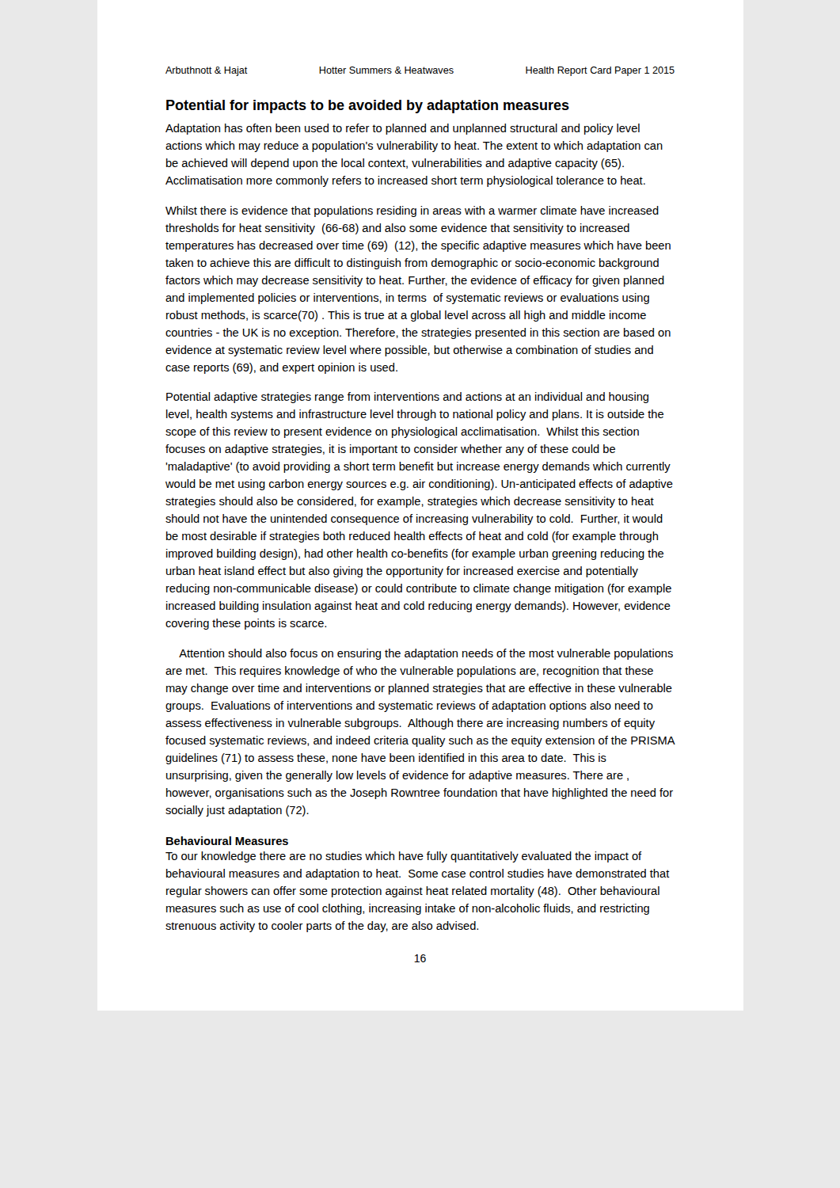Arbuthnott & Hajat Hotter Summers & Heatwaves Health Report Card Paper 1 2015
Potential for impacts to be avoided by adaptation measures
Adaptation has often been used to refer to planned and unplanned structural and policy level actions which may reduce a population's vulnerability to heat. The extent to which adaptation can be achieved will depend upon the local context, vulnerabilities and adaptive capacity (65). Acclimatisation more commonly refers to increased short term physiological tolerance to heat.
Whilst there is evidence that populations residing in areas with a warmer climate have increased thresholds for heat sensitivity (66-68) and also some evidence that sensitivity to increased temperatures has decreased over time (69) (12), the specific adaptive measures which have been taken to achieve this are difficult to distinguish from demographic or socio-economic background factors which may decrease sensitivity to heat. Further, the evidence of efficacy for given planned and implemented policies or interventions, in terms of systematic reviews or evaluations using robust methods, is scarce(70) . This is true at a global level across all high and middle income countries - the UK is no exception. Therefore, the strategies presented in this section are based on evidence at systematic review level where possible, but otherwise a combination of studies and case reports (69), and expert opinion is used.
Potential adaptive strategies range from interventions and actions at an individual and housing level, health systems and infrastructure level through to national policy and plans. It is outside the scope of this review to present evidence on physiological acclimatisation. Whilst this section focuses on adaptive strategies, it is important to consider whether any of these could be 'maladaptive' (to avoid providing a short term benefit but increase energy demands which currently would be met using carbon energy sources e.g. air conditioning). Un-anticipated effects of adaptive strategies should also be considered, for example, strategies which decrease sensitivity to heat should not have the unintended consequence of increasing vulnerability to cold. Further, it would be most desirable if strategies both reduced health effects of heat and cold (for example through improved building design), had other health co-benefits (for example urban greening reducing the urban heat island effect but also giving the opportunity for increased exercise and potentially reducing non-communicable disease) or could contribute to climate change mitigation (for example increased building insulation against heat and cold reducing energy demands). However, evidence covering these points is scarce.
Attention should also focus on ensuring the adaptation needs of the most vulnerable populations are met. This requires knowledge of who the vulnerable populations are, recognition that these may change over time and interventions or planned strategies that are effective in these vulnerable groups. Evaluations of interventions and systematic reviews of adaptation options also need to assess effectiveness in vulnerable subgroups. Although there are increasing numbers of equity focused systematic reviews, and indeed criteria quality such as the equity extension of the PRISMA guidelines (71) to assess these, none have been identified in this area to date. This is unsurprising, given the generally low levels of evidence for adaptive measures. There are , however, organisations such as the Joseph Rowntree foundation that have highlighted the need for socially just adaptation (72).
Behavioural Measures
To our knowledge there are no studies which have fully quantitatively evaluated the impact of behavioural measures and adaptation to heat. Some case control studies have demonstrated that regular showers can offer some protection against heat related mortality (48). Other behavioural measures such as use of cool clothing, increasing intake of non-alcoholic fluids, and restricting strenuous activity to cooler parts of the day, are also advised.
16